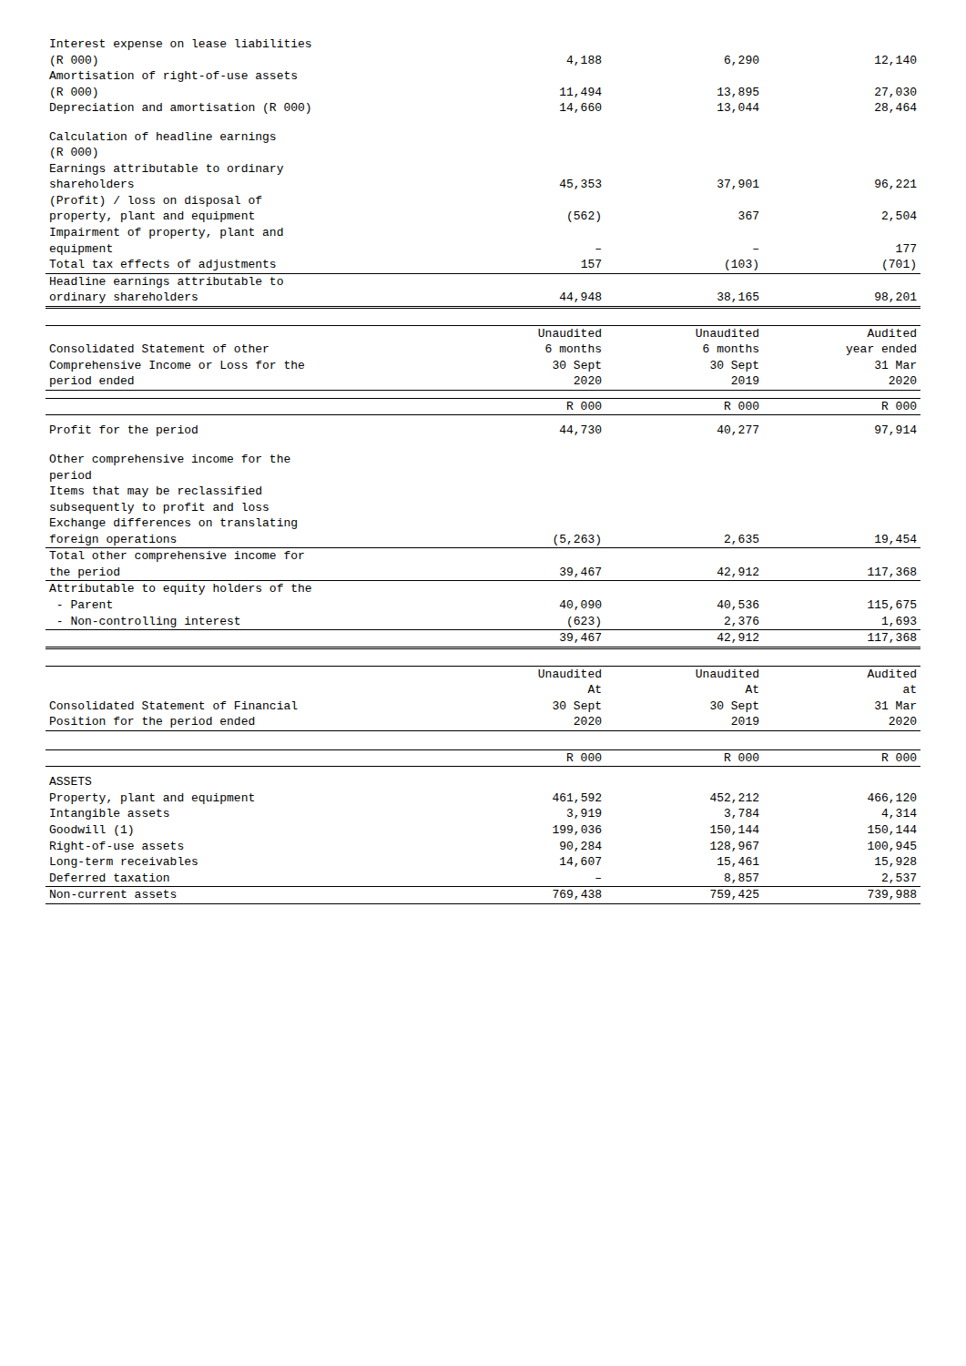| Interest expense on lease liabilities (R 000) | 4,188 | 6,290 | 12,140 |
| Amortisation of right-of-use assets (R 000) | 11,494 | 13,895 | 27,030 |
| Depreciation and amortisation (R 000) | 14,660 | 13,044 | 28,464 |
| Calculation of headline earnings (R 000) | | | |
| Earnings attributable to ordinary shareholders | 45,353 | 37,901 | 96,221 |
| (Profit) / loss on disposal of property, plant and equipment | (562) | 367 | 2,504 |
| Impairment of property, plant and equipment | – | – | 177 |
| Total tax effects of adjustments | 157 | (103) | (701) |
| Headline earnings attributable to ordinary shareholders | 44,948 | 38,165 | 98,201 |
| Consolidated Statement of other Comprehensive Income or Loss for the period ended | Unaudited 6 months 30 Sept 2020 | Unaudited 6 months 30 Sept 2019 | Audited year ended 31 Mar 2020 |
| | R 000 | R 000 | R 000 |
| Profit for the period | 44,730 | 40,277 | 97,914 |
| Other comprehensive income for the period | | | |
| Items that may be reclassified subsequently to profit and loss | | | |
| Exchange differences on translating foreign operations | (5,263) | 2,635 | 19,454 |
| Total other comprehensive income for the period | 39,467 | 42,912 | 117,368 |
| Attributable to equity holders of the | | | |
| - Parent | 40,090 | 40,536 | 115,675 |
| - Non-controlling interest | (623) | 2,376 | 1,693 |
| | 39,467 | 42,912 | 117,368 |
| Consolidated Statement of Financial Position for the period ended | Unaudited At 30 Sept 2020 | Unaudited At 30 Sept 2019 | Audited at 31 Mar 2020 |
| | R 000 | R 000 | R 000 |
| ASSETS | | | |
| Property, plant and equipment | 461,592 | 452,212 | 466,120 |
| Intangible assets | 3,919 | 3,784 | 4,314 |
| Goodwill (1) | 199,036 | 150,144 | 150,144 |
| Right-of-use assets | 90,284 | 128,967 | 100,945 |
| Long-term receivables | 14,607 | 15,461 | 15,928 |
| Deferred taxation | – | 8,857 | 2,537 |
| Non-current assets | 769,438 | 759,425 | 739,988 |